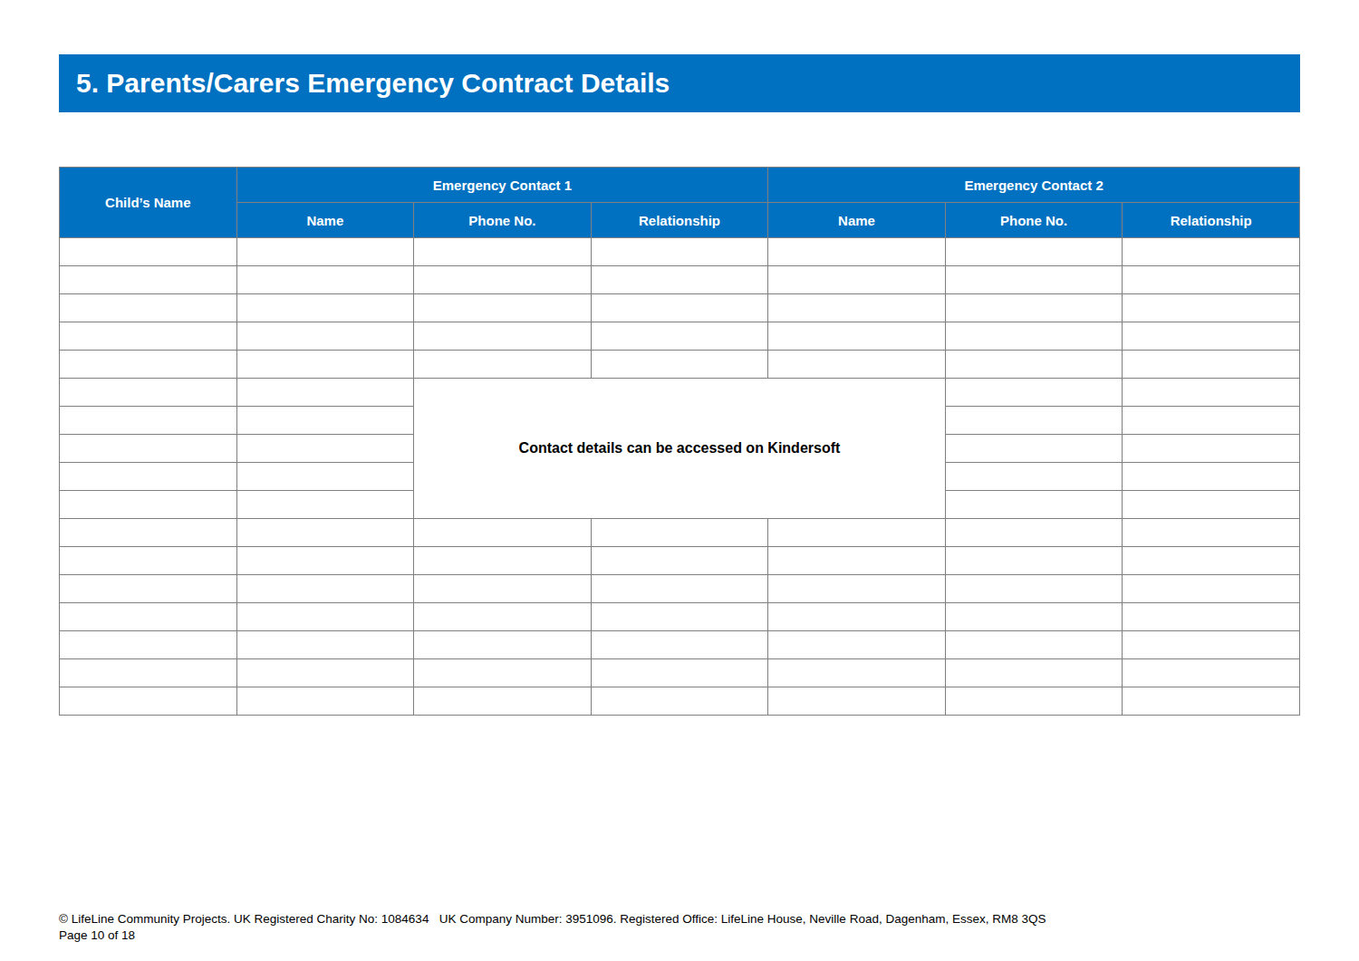5. Parents/Carers Emergency Contract Details
| Child’s Name | Emergency Contact 1 | Emergency Contact 2 |
| --- | --- | --- |
| Name | Phone No. | Relationship | Name | Phone No. | Relationship |
| | | Contact details can be accessed on Kindersoft | | |
© LifeLine Community Projects. UK Registered Charity No: 1084634 UK Company Number: 3951096. Registered Office: LifeLine House, Neville Road, Dagenham, Essex, RM8 3QS
Page 10 of 18